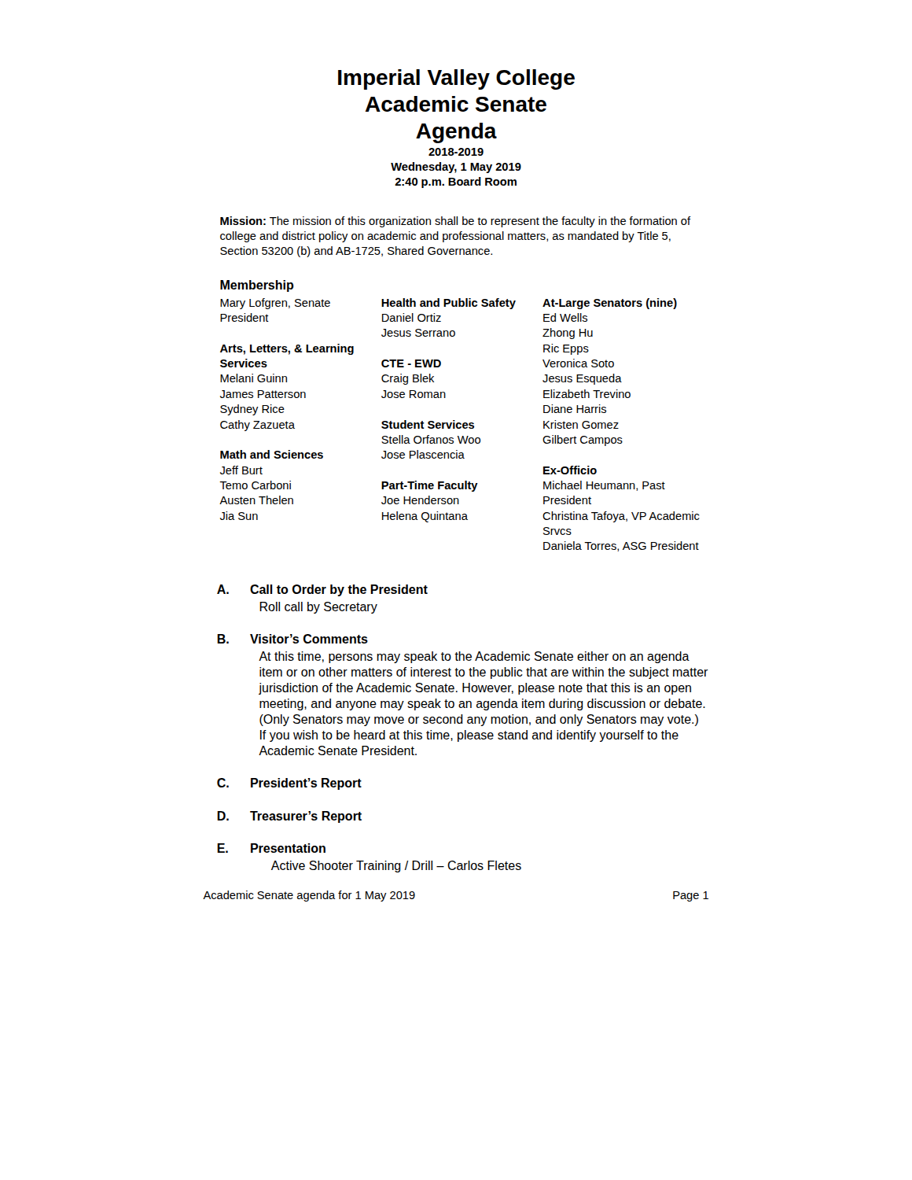Imperial Valley College
Academic Senate
Agenda
2018-2019
Wednesday, 1 May 2019
2:40 p.m. Board Room
Mission: The mission of this organization shall be to represent the faculty in the formation of college and district policy on academic and professional matters, as mandated by Title 5, Section 53200 (b) and AB-1725, Shared Governance.
Membership
| Mary Lofgren, Senate President Arts, Letters, & Learning Services Melani Guinn James Patterson Sydney Rice Cathy Zazueta Math and Sciences Jeff Burt Temo Carboni Austen Thelen Jia Sun | Health and Public Safety Daniel Ortiz Jesus Serrano CTE - EWD Craig Blek Jose Roman Student Services Stella Orfanos Woo Jose Plascencia Part-Time Faculty Joe Henderson Helena Quintana | At-Large Senators (nine) Ed Wells Zhong Hu Ric Epps Veronica Soto Jesus Esqueda Elizabeth Trevino Diane Harris Kristen Gomez Gilbert Campos Ex-Officio Michael Heumann, Past President Christina Tafoya, VP Academic Srvcs Daniela Torres, ASG President |
Call to Order by the President Roll call by Secretary
Visitor’s Comments At this time, persons may speak to the Academic Senate either on an agenda item or on other matters of interest to the public that are within the subject matter jurisdiction of the Academic Senate. However, please note that this is an open meeting, and anyone may speak to an agenda item during discussion or debate. (Only Senators may move or second any motion, and only Senators may vote.) If you wish to be heard at this time, please stand and identify yourself to the Academic Senate President.
President’s Report
Treasurer’s Report
Presentation Active Shooter Training / Drill – Carlos Fletes
Academic Senate agenda for 1 May 2019 Page 1